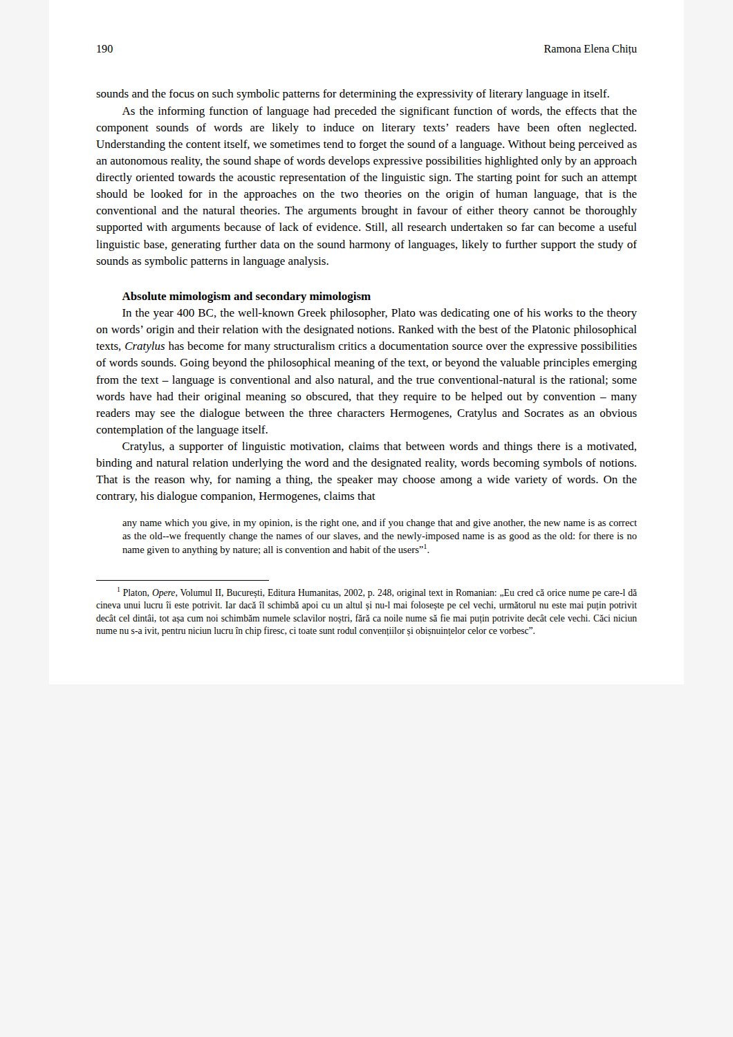190 Ramona Elena Chițu
sounds and the focus on such symbolic patterns for determining the expressivity of literary language in itself.
As the informing function of language had preceded the significant function of words, the effects that the component sounds of words are likely to induce on literary texts’ readers have been often neglected. Understanding the content itself, we sometimes tend to forget the sound of a language. Without being perceived as an autonomous reality, the sound shape of words develops expressive possibilities highlighted only by an approach directly oriented towards the acoustic representation of the linguistic sign. The starting point for such an attempt should be looked for in the approaches on the two theories on the origin of human language, that is the conventional and the natural theories. The arguments brought in favour of either theory cannot be thoroughly supported with arguments because of lack of evidence. Still, all research undertaken so far can become a useful linguistic base, generating further data on the sound harmony of languages, likely to further support the study of sounds as symbolic patterns in language analysis.
Absolute mimologism and secondary mimologism
In the year 400 BC, the well-known Greek philosopher, Plato was dedicating one of his works to the theory on words’ origin and their relation with the designated notions. Ranked with the best of the Platonic philosophical texts, Cratylus has become for many structuralism critics a documentation source over the expressive possibilities of words sounds. Going beyond the philosophical meaning of the text, or beyond the valuable principles emerging from the text – language is conventional and also natural, and the true conventional-natural is the rational; some words have had their original meaning so obscured, that they require to be helped out by convention – many readers may see the dialogue between the three characters Hermogenes, Cratylus and Socrates as an obvious contemplation of the language itself.
Cratylus, a supporter of linguistic motivation, claims that between words and things there is a motivated, binding and natural relation underlying the word and the designated reality, words becoming symbols of notions. That is the reason why, for naming a thing, the speaker may choose among a wide variety of words. On the contrary, his dialogue companion, Hermogenes, claims that
any name which you give, in my opinion, is the right one, and if you change that and give another, the new name is as correct as the old--we frequently change the names of our slaves, and the newly-imposed name is as good as the old: for there is no name given to anything by nature; all is convention and habit of the users”1.
1 Platon, Opere, Volumul II, București, Editura Humanitas, 2002, p. 248, original text in Romanian: „Eu cred că orice nume pe care-l dă cineva unui lucru îi este potrivit. Iar dacă îl schimbă apoi cu un altul și nu-l mai folosește pe cel vechi, următorul nu este mai puțin potrivit decât cel dintâi, tot așa cum noi schimbăm numele sclavilor noștri, fără ca noile nume să fie mai puțin potrivite decât cele vechi. Căci niciun nume nu s-a ivit, pentru niciun lucru în chip firesc, ci toate sunt rodul convențiilor și obișnuințelor celor ce vorbesc”.